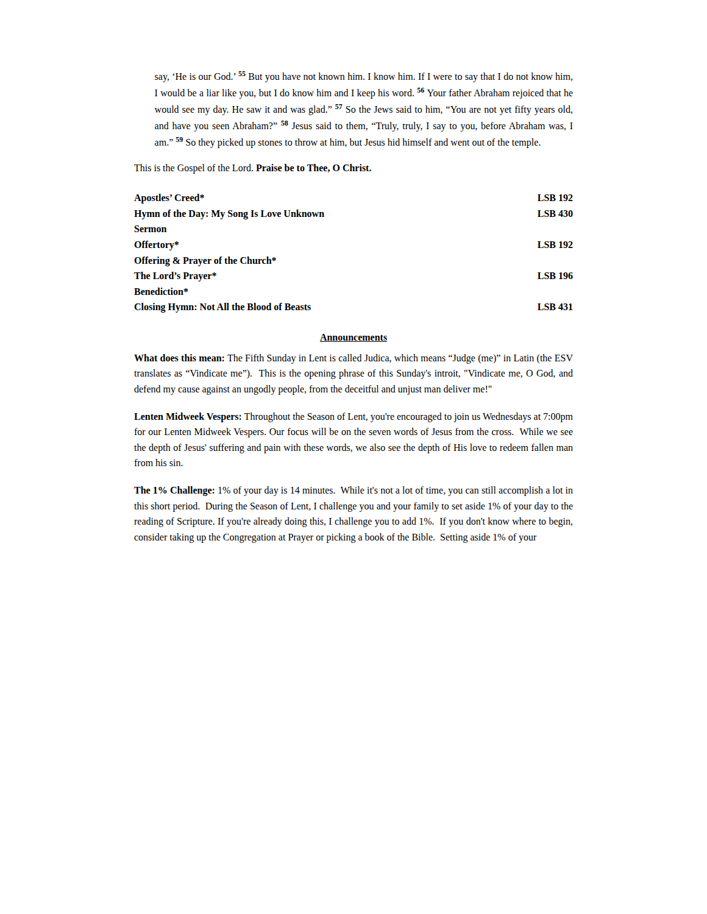say, ‘He is our God.’ 55 But you have not known him. I know him. If I were to say that I do not know him, I would be a liar like you, but I do know him and I keep his word. 56 Your father Abraham rejoiced that he would see my day. He saw it and was glad.” 57 So the Jews said to him, “You are not yet fifty years old, and have you seen Abraham?” 58 Jesus said to them, “Truly, truly, I say to you, before Abraham was, I am.” 59 So they picked up stones to throw at him, but Jesus hid himself and went out of the temple.
This is the Gospel of the Lord. Praise be to Thee, O Christ.
| Apostles’ Creed* | LSB 192 |
| Hymn of the Day: My Song Is Love Unknown | LSB 430 |
| Sermon | |
| Offertory* | LSB 192 |
| Offering & Prayer of the Church* | |
| The Lord’s Prayer* | LSB 196 |
| Benediction* | |
| Closing Hymn: Not All the Blood of Beasts | LSB 431 |
Announcements
What does this mean: The Fifth Sunday in Lent is called Judica, which means “Judge (me)” in Latin (the ESV translates as “Vindicate me”). This is the opening phrase of this Sunday's introit, "Vindicate me, O God, and defend my cause against an ungodly people, from the deceitful and unjust man deliver me!"
Lenten Midweek Vespers: Throughout the Season of Lent, you're encouraged to join us Wednesdays at 7:00pm for our Lenten Midweek Vespers. Our focus will be on the seven words of Jesus from the cross. While we see the depth of Jesus' suffering and pain with these words, we also see the depth of His love to redeem fallen man from his sin.
The 1% Challenge: 1% of your day is 14 minutes. While it's not a lot of time, you can still accomplish a lot in this short period. During the Season of Lent, I challenge you and your family to set aside 1% of your day to the reading of Scripture. If you're already doing this, I challenge you to add 1%. If you don't know where to begin, consider taking up the Congregation at Prayer or picking a book of the Bible. Setting aside 1% of your